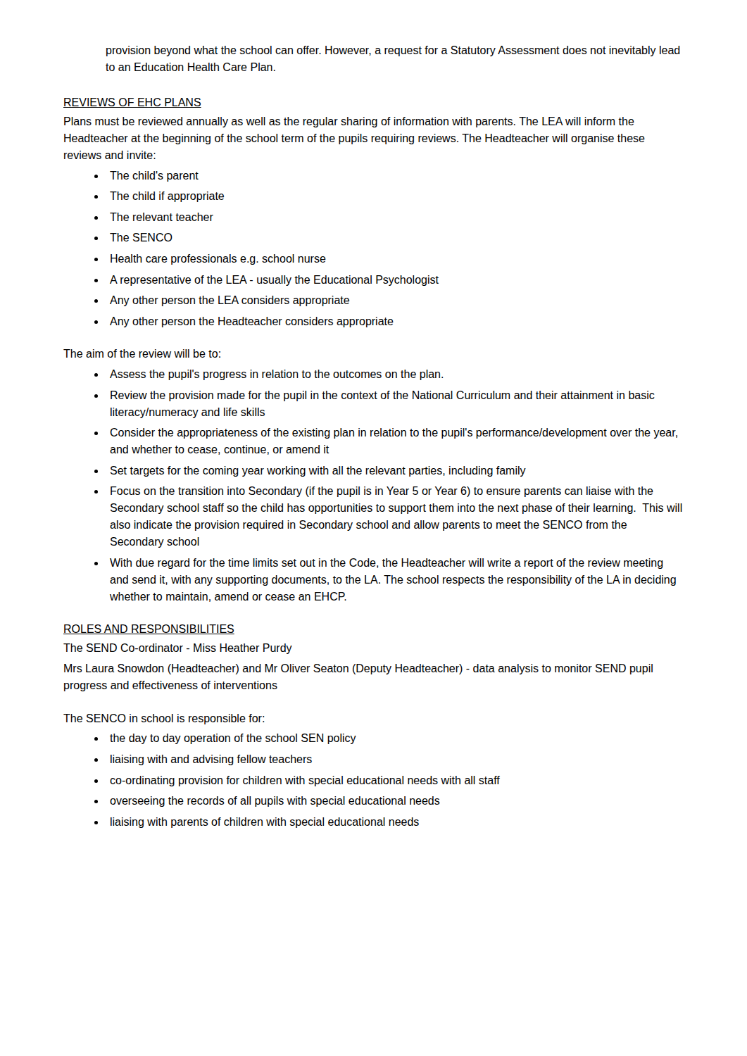provision beyond what the school can offer. However, a request for a Statutory Assessment does not inevitably lead to an Education Health Care Plan.
REVIEWS OF EHC PLANS
Plans must be reviewed annually as well as the regular sharing of information with parents. The LEA will inform the Headteacher at the beginning of the school term of the pupils requiring reviews. The Headteacher will organise these reviews and invite:
The child's parent
The child if appropriate
The relevant teacher
The SENCO
Health care professionals e.g. school nurse
A representative of the LEA - usually the Educational Psychologist
Any other person the LEA considers appropriate
Any other person the Headteacher considers appropriate
The aim of the review will be to:
Assess the pupil's progress in relation to the outcomes on the plan.
Review the provision made for the pupil in the context of the National Curriculum and their attainment in basic literacy/numeracy and life skills
Consider the appropriateness of the existing plan in relation to the pupil's performance/development over the year, and whether to cease, continue, or amend it
Set targets for the coming year working with all the relevant parties, including family
Focus on the transition into Secondary (if the pupil is in Year 5 or Year 6) to ensure parents can liaise with the Secondary school staff so the child has opportunities to support them into the next phase of their learning. This will also indicate the provision required in Secondary school and allow parents to meet the SENCO from the Secondary school
With due regard for the time limits set out in the Code, the Headteacher will write a report of the review meeting and send it, with any supporting documents, to the LA. The school respects the responsibility of the LA in deciding whether to maintain, amend or cease an EHCP.
ROLES AND RESPONSIBILITIES
The SEND Co-ordinator - Miss Heather Purdy
Mrs Laura Snowdon (Headteacher) and Mr Oliver Seaton (Deputy Headteacher) - data analysis to monitor SEND pupil progress and effectiveness of interventions
The SENCO in school is responsible for:
the day to day operation of the school SEN policy
liaising with and advising fellow teachers
co-ordinating provision for children with special educational needs with all staff
overseeing the records of all pupils with special educational needs
liaising with parents of children with special educational needs